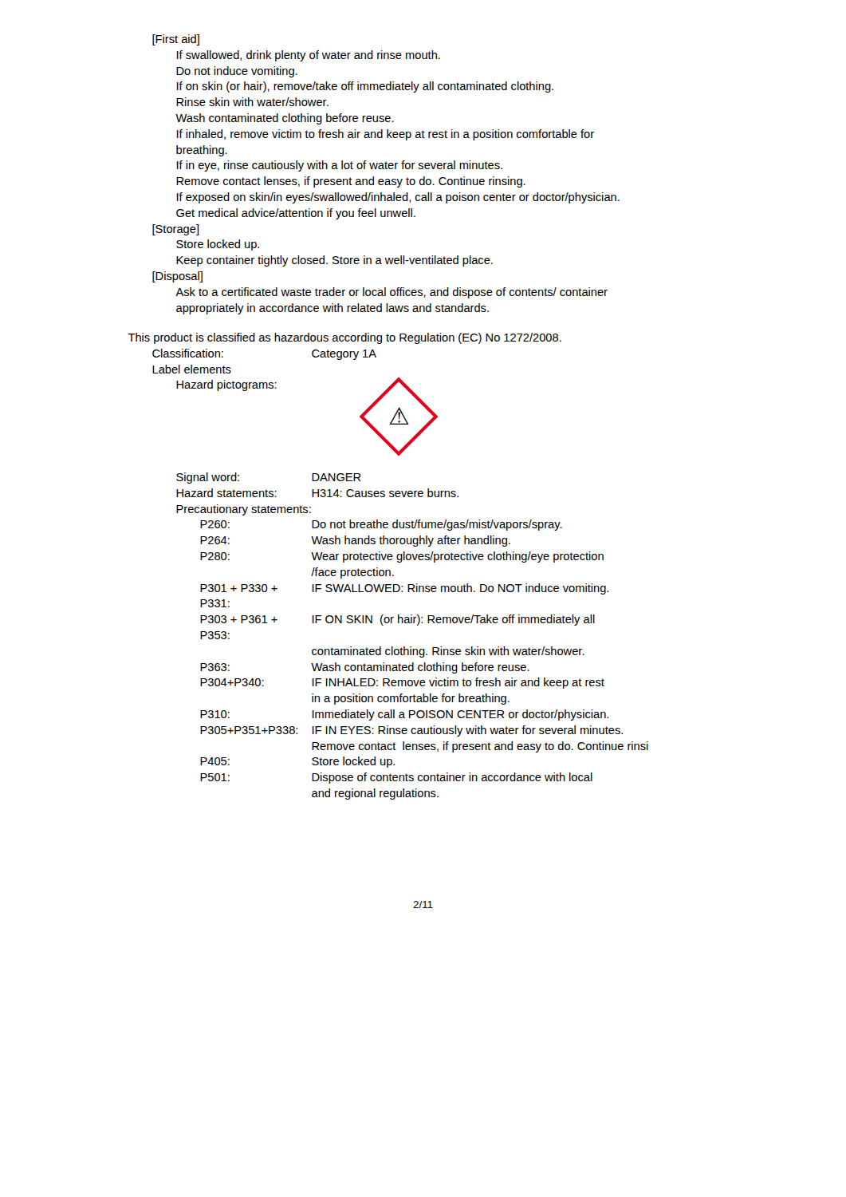[First aid]
If swallowed, drink plenty of water and rinse mouth.
Do not induce vomiting.
If on skin (or hair), remove/take off immediately all contaminated clothing.
Rinse skin with water/shower.
Wash contaminated clothing before reuse.
If inhaled, remove victim to fresh air and keep at rest in a position comfortable for
breathing.
If in eye, rinse cautiously with a lot of water for several minutes.
Remove contact lenses, if present and easy to do. Continue rinsing.
If exposed on skin/in eyes/swallowed/inhaled, call a poison center or doctor/physician.
Get medical advice/attention if you feel unwell.
[Storage]
Store locked up.
Keep container tightly closed. Store in a well-ventilated place.
[Disposal]
Ask to a certificated waste trader or local offices, and dispose of contents/ container
appropriately in accordance with related laws and standards.
This product is classified as hazardous according to Regulation (EC) No 1272/2008.
Classification:
Category 1A
Label elements
Hazard pictograms:
⚠
Signal word:
DANGER
Hazard statements:
H314: Causes severe burns.
Precautionary statements:
P260:
Do not breathe dust/fume/gas/mist/vapors/spray.
P264:
Wash hands thoroughly after handling.
P280:
Wear protective gloves/protective clothing/eye protection
/face protection.
P301 + P330 + P331:
IF SWALLOWED: Rinse mouth. Do NOT induce vomiting.
P303 + P361 + P353:
IF ON SKIN (or hair): Remove/Take off immediately all
contaminated clothing. Rinse skin with water/shower.
P363:
Wash contaminated clothing before reuse.
P304+P340:
IF INHALED: Remove victim to fresh air and keep at rest
in a position comfortable for breathing.
P310:
Immediately call a POISON CENTER or doctor/physician.
P305+P351+P338:
IF IN EYES: Rinse cautiously with water for several minutes.
Remove contact lenses, if present and easy to do. Continue rinsi
P405:
Store locked up.
P501:
Dispose of contents container in accordance with local
and regional regulations.
2/11